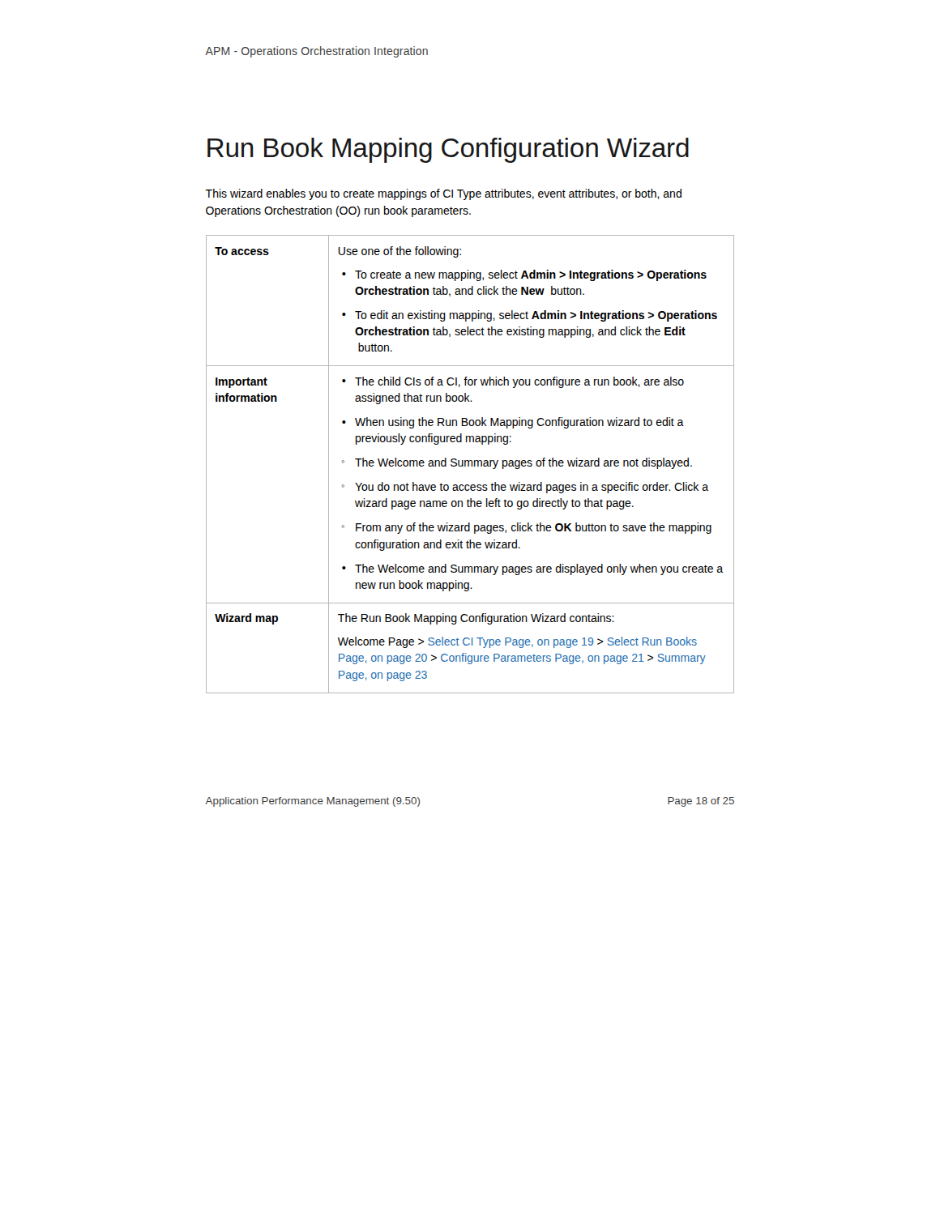APM - Operations Orchestration Integration
Run Book Mapping Configuration Wizard
This wizard enables you to create mappings of CI Type attributes, event attributes, or both, and Operations Orchestration (OO) run book parameters.
| To access | Use one of the following: To create a new mapping, select Admin > Integrations > Operations Orchestration tab, and click the New button. To edit an existing mapping, select Admin > Integrations > Operations Orchestration tab, select the existing mapping, and click the Edit button. |
| Important information | The child CIs of a CI, for which you configure a run book, are also assigned that run book. When using the Run Book Mapping Configuration wizard to edit a previously configured mapping: The Welcome and Summary pages of the wizard are not displayed. You do not have to access the wizard pages in a specific order. Click a wizard page name on the left to go directly to that page. From any of the wizard pages, click the OK button to save the mapping configuration and exit the wizard. The Welcome and Summary pages are displayed only when you create a new run book mapping. |
| Wizard map | The Run Book Mapping Configuration Wizard contains: Welcome Page > Select CI Type Page, on page 19 > Select Run Books Page, on page 20 > Configure Parameters Page, on page 21 > Summary Page, on page 23 |
Application Performance Management (9.50) Page 18 of 25